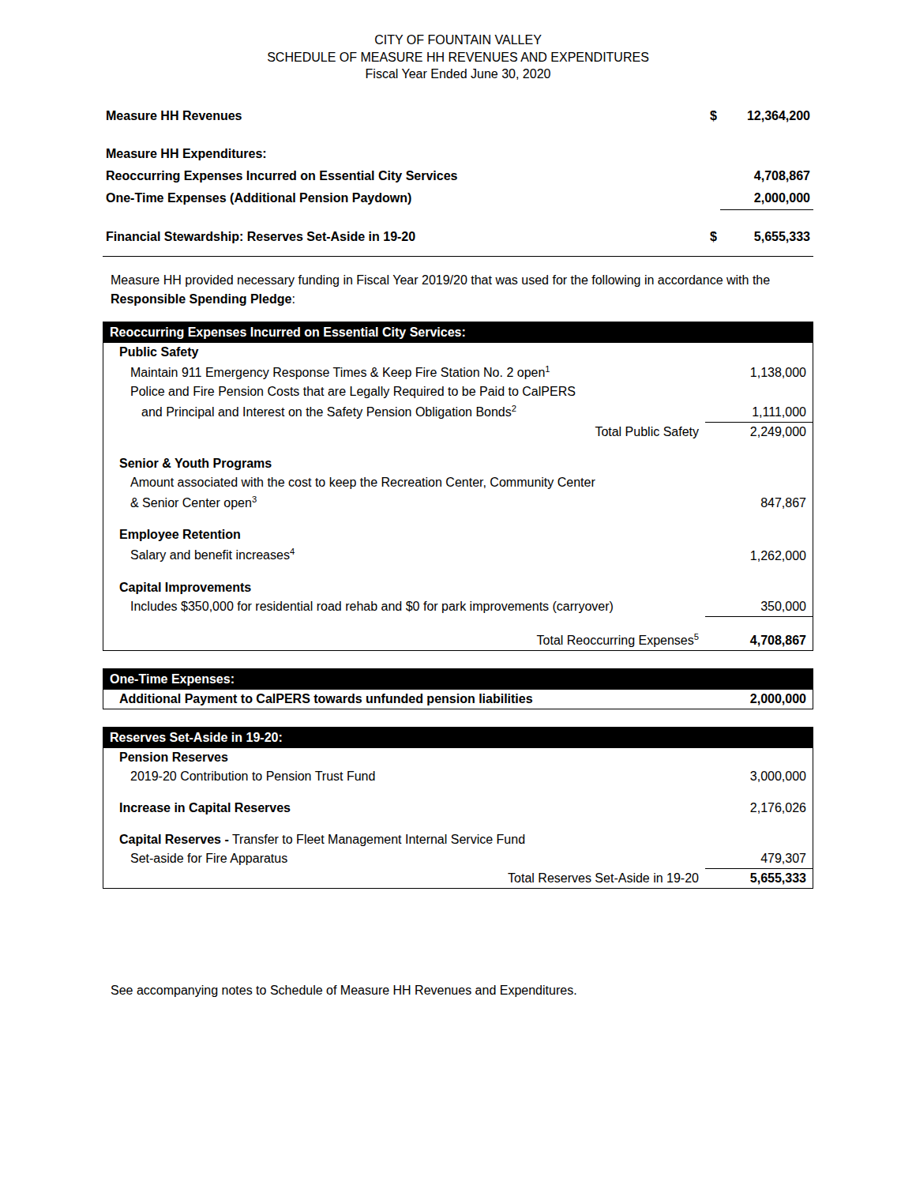CITY OF FOUNTAIN VALLEY
SCHEDULE OF MEASURE HH REVENUES AND EXPENDITURES
Fiscal Year Ended June 30, 2020
| Measure HH Revenues | $ | 12,364,200 |
| Measure HH Expenditures: | | |
| Reoccurring Expenses Incurred on Essential City Services | | 4,708,867 |
| One-Time Expenses (Additional Pension Paydown) | | 2,000,000 |
| Financial Stewardship: Reserves Set-Aside in 19-20 | $ | 5,655,333 |
Measure HH provided necessary funding in Fiscal Year 2019/20 that was used for the following in accordance with the Responsible Spending Pledge:
| Reoccurring Expenses Incurred on Essential City Services: |
| Public Safety | |
| Maintain 911 Emergency Response Times & Keep Fire Station No. 2 open 1 | 1,138,000 |
| Police and Fire Pension Costs that are Legally Required to be Paid to CalPERS | |
| and Principal and Interest on the Safety Pension Obligation Bonds 2 | 1,111,000 |
| Total Public Safety | 2,249,000 |
| Senior & Youth Programs | |
| Amount associated with the cost to keep the Recreation Center, Community Center | |
| & Senior Center open 3 | 847,867 |
| Employee Retention | |
| Salary and benefit increases 4 | 1,262,000 |
| Capital Improvements | |
| Includes $350,000 for residential road rehab and $0 for park improvements (carryover) | 350,000 |
| Total Reoccurring Expenses 5 | 4,708,867 |
| One-Time Expenses: |
| Additional Payment to CalPERS towards unfunded pension liabilities | 2,000,000 |
| Reserves Set-Aside in 19-20: |
| Pension Reserves | |
| 2019-20 Contribution to Pension Trust Fund | 3,000,000 |
| Increase in Capital Reserves | 2,176,026 |
| Capital Reserves - Transfer to Fleet Management Internal Service Fund | |
| Set-aside for Fire Apparatus | 479,307 |
| Total Reserves Set-Aside in 19-20 | 5,655,333 |
See accompanying notes to Schedule of Measure HH Revenues and Expenditures.